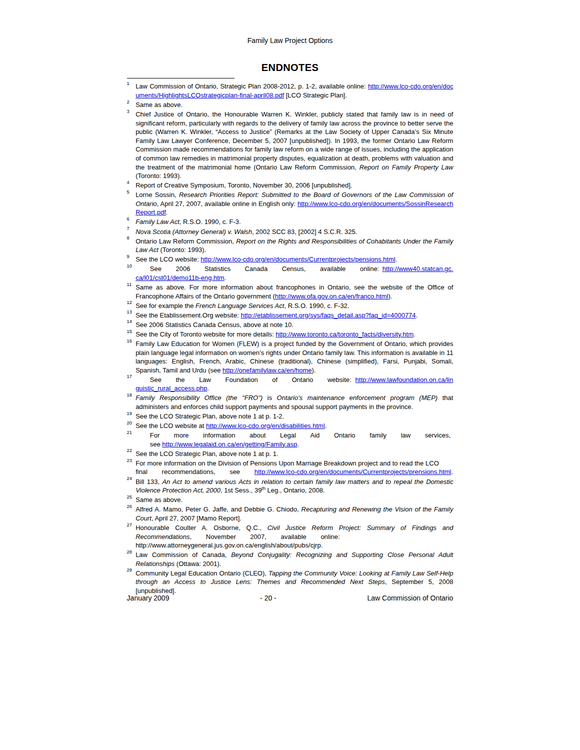Family Law Project Options
ENDNOTES
1 Law Commission of Ontario, Strategic Plan 2008-2012, p. 1-2, available online: http://www.lco-cdo.org/en/documents/HighlightsLCOstrategicplan-final-april08.pdf [LCO Strategic Plan].
2 Same as above.
3 Chief Justice of Ontario, the Honourable Warren K. Winkler, publicly stated that family law is in need of significant reform, particularly with regards to the delivery of family law across the province to better serve the public (Warren K. Winkler, “Access to Justice” (Remarks at the Law Society of Upper Canada’s Six Minute Family Law Lawyer Conference, December 5, 2007 [unpublished]). In 1993, the former Ontario Law Reform Commission made recommendations for family law reform on a wide range of issues, including the application of common law remedies in matrimonial property disputes, equalization at death, problems with valuation and the treatment of the matrimonial home (Ontario Law Reform Commission, Report on Family Property Law (Toronto: 1993).
4 Report of Creative Symposium, Toronto, November 30, 2006 [unpublished].
5 Lorne Sossin, Research Priorities Report: Submitted to the Board of Governors of the Law Commission of Ontario, April 27, 2007, available online in English only: http://www.lco-cdo.org/en/documents/SossinResearchReport.pdf.
6 Family Law Act, R.S.O. 1990, c. F-3.
7 Nova Scotia (Attorney General) v. Walsh, 2002 SCC 83, [2002] 4 S.C.R. 325.
8 Ontario Law Reform Commission, Report on the Rights and Responsibilities of Cohabitants Under the Family Law Act (Toronto: 1993).
9 See the LCO website: http://www.lco-cdo.org/en/documents/Currentprojects/pensions.html.
10 See 2006 Statistics Canada Census, available online: http://www40.statcan.gc.ca/l01/cst01/demo11b-eng.htm.
11 Same as above. For more information about francophones in Ontario, see the website of the Office of Francophone Affairs of the Ontario government (http://www.ofa.gov.on.ca/en/franco.html).
12 See for example the French Language Services Act, R.S.O. 1990, c. F-32.
13 See the Etablissement.Org website: http://etablissement.org/sys/faqs_detail.asp?faq_id=4000774.
14 See 2006 Statistics Canada Census, above at note 10.
15 See the City of Toronto website for more details: http://www.toronto.ca/toronto_facts/diversity.htm.
16 Family Law Education for Women (FLEW) is a project funded by the Government of Ontario, which provides plain language legal information on women’s rights under Ontario family law. This information is available in 11 languages: English, French, Arabic, Chinese (traditional), Chinese (simplified), Farsi, Punjabi, Somali, Spanish, Tamil and Urdu (see http://onefamilylaw.ca/en/home).
17 See the Law Foundation of Ontario website: http://www.lawfoundation.on.ca/linguistic_rural_access.php.
18 Family Responsibility Office (the "FRO") is Ontario's maintenance enforcement program (MEP) that administers and enforces child support payments and spousal support payments in the province.
19 See the LCO Strategic Plan, above note 1 at p. 1-2.
20 See the LCO website at http://www.lco-cdo.org/en/disabilities.html.
21 For more information about Legal Aid Ontario family law services, see http://www.legalaid.on.ca/en/getting/Family.asp.
22 See the LCO Strategic Plan, above note 1 at p. 1.
23 For more information on the Division of Pensions Upon Marriage Breakdown project and to read the LCO final recommendations, see http://www.lco-cdo.org/en/documents/Currentprojects/prensions.html.
24 Bill 133, An Act to amend various Acts in relation to certain family law matters and to repeal the Domestic Violence Protection Act, 2000, 1st Sess., 39th Leg., Ontario, 2008.
25 Same as above.
26 Alfred A. Mamo, Peter G. Jaffe, and Debbie G. Chiodo, Recapturing and Renewing the Vision of the Family Court, April 27, 2007 [Mamo Report].
27 Honourable Coulter A. Osborne, Q.C., Civil Justice Reform Project: Summary of Findings and Recommendations, November 2007, available online: http://www.attorneygeneral.jus.gov.on.ca/english/about/pubs/cjrp.
28 Law Commission of Canada, Beyond Conjugality: Recognizing and Supporting Close Personal Adult Relationships (Ottawa: 2001).
29 Community Legal Education Ontario (CLEO), Tapping the Community Voice: Looking at Family Law Self-Help through an Access to Justice Lens: Themes and Recommended Next Steps, September 5, 2008 [unpublished].
January 2009
- 20 -
Law Commission of Ontario